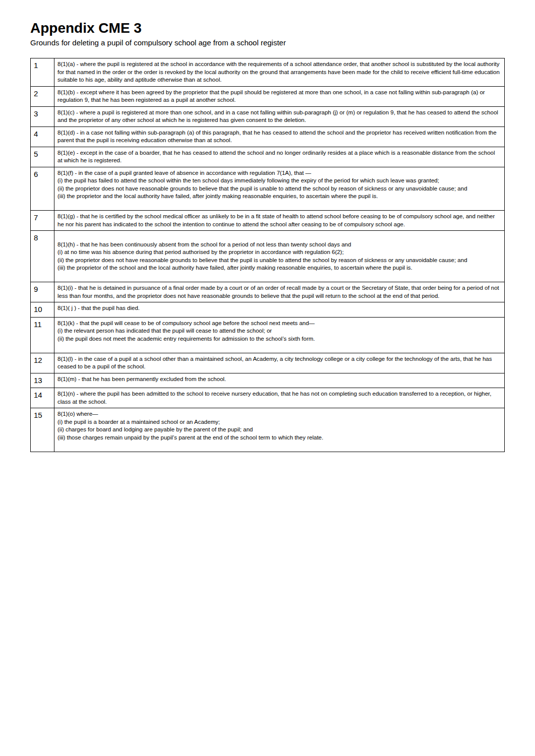Appendix CME 3
Grounds for deleting a pupil of compulsory school age from a school register
| 1 | 8(1)(a) - where the pupil is registered at the school in accordance with the requirements of a school attendance order, that another school is substituted by the local authority for that named in the order or the order is revoked by the local authority on the ground that arrangements have been made for the child to receive efficient full-time education suitable to his age, ability and aptitude otherwise than at school. |
| 2 | 8(1)(b) - except where it has been agreed by the proprietor that the pupil should be registered at more than one school, in a case not falling within sub-paragraph (a) or regulation 9, that he has been registered as a pupil at another school. |
| 3 | 8(1)(c) - where a pupil is registered at more than one school, and in a case not falling within sub-paragraph (j) or (m) or regulation 9, that he has ceased to attend the school and the proprietor of any other school at which he is registered has given consent to the deletion. |
| 4 | 8(1)(d) - in a case not falling within sub-paragraph (a) of this paragraph, that he has ceased to attend the school and the proprietor has received written notification from the parent that the pupil is receiving education otherwise than at school. |
| 5 | 8(1)(e) - except in the case of a boarder, that he has ceased to attend the school and no longer ordinarily resides at a place which is a reasonable distance from the school at which he is registered. |
| 6 | 8(1)(f) - in the case of a pupil granted leave of absence in accordance with regulation 7(1A), that — (i) the pupil has failed to attend the school within the ten school days immediately following the expiry of the period for which such leave was granted; (ii) the proprietor does not have reasonable grounds to believe that the pupil is unable to attend the school by reason of sickness or any unavoidable cause; and (iii) the proprietor and the local authority have failed, after jointly making reasonable enquiries, to ascertain where the pupil is. |
| 7 | 8(1)(g) - that he is certified by the school medical officer as unlikely to be in a fit state of health to attend school before ceasing to be of compulsory school age, and neither he nor his parent has indicated to the school the intention to continue to attend the school after ceasing to be of compulsory school age. |
| 8 | 8(1)(h) - that he has been continuously absent from the school for a period of not less than twenty school days and (i) at no time was his absence during that period authorised by the proprietor in accordance with regulation 6(2); (ii) the proprietor does not have reasonable grounds to believe that the pupil is unable to attend the school by reason of sickness or any unavoidable cause; and (iii) the proprietor of the school and the local authority have failed, after jointly making reasonable enquiries, to ascertain where the pupil is. |
| 9 | 8(1)(i) - that he is detained in pursuance of a final order made by a court or of an order of recall made by a court or the Secretary of State, that order being for a period of not less than four months, and the proprietor does not have reasonable grounds to believe that the pupil will return to the school at the end of that period. |
| 10 | 8(1)( j ) - that the pupil has died. |
| 11 | 8(1)(k) - that the pupil will cease to be of compulsory school age before the school next meets and— (i) the relevant person has indicated that the pupil will cease to attend the school; or (ii) the pupil does not meet the academic entry requirements for admission to the school’s sixth form. |
| 12 | 8(1)(l) - in the case of a pupil at a school other than a maintained school, an Academy, a city technology college or a city college for the technology of the arts, that he has ceased to be a pupil of the school. |
| 13 | 8(1)(m) - that he has been permanently excluded from the school. |
| 14 | 8(1)(n) - where the pupil has been admitted to the school to receive nursery education, that he has not on completing such education transferred to a reception, or higher, class at the school. |
| 15 | 8(1)(o) where— (i) the pupil is a boarder at a maintained school or an Academy; (ii) charges for board and lodging are payable by the parent of the pupil; and (iii) those charges remain unpaid by the pupil’s parent at the end of the school term to which they relate. |